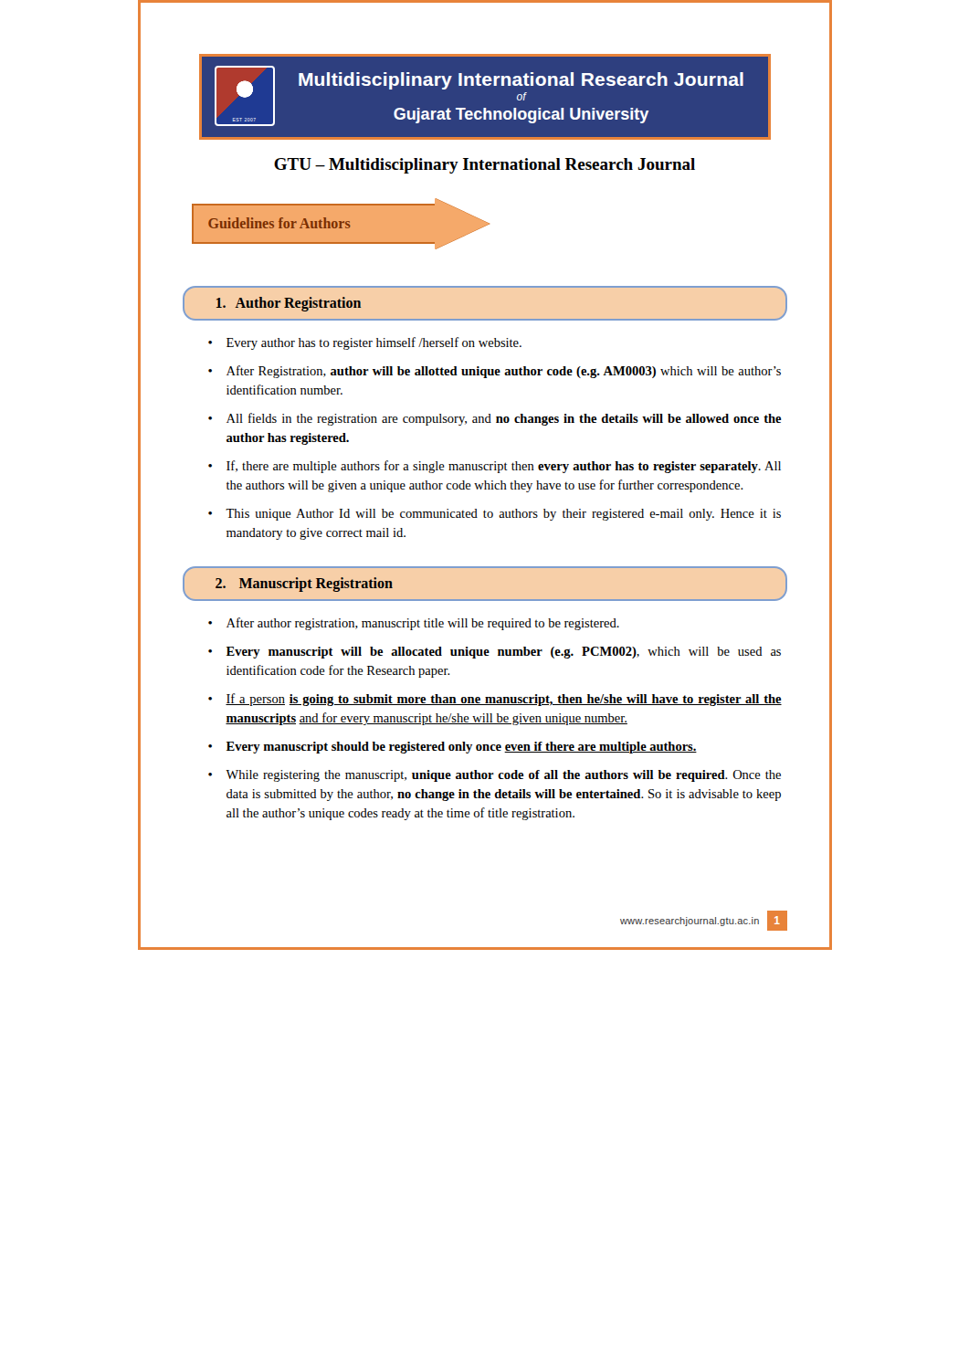Multidisciplinary International Research Journal
of
Gujarat Technological University
GTU – Multidisciplinary International Research Journal
Guidelines for Authors
1. Author Registration
Every author has to register himself /herself on website.
After Registration, author will be allotted unique author code (e.g. AM0003) which will be author’s identification number.
All fields in the registration are compulsory, and no changes in the details will be allowed once the author has registered.
If, there are multiple authors for a single manuscript then every author has to register separately. All the authors will be given a unique author code which they have to use for further correspondence.
This unique Author Id will be communicated to authors by their registered e-mail only. Hence it is mandatory to give correct mail id.
2. Manuscript Registration
After author registration, manuscript title will be required to be registered.
Every manuscript will be allocated unique number (e.g. PCM002), which will be used as identification code for the Research paper.
If a person is going to submit more than one manuscript, then he/she will have to register all the manuscripts and for every manuscript he/she will be given unique number.
Every manuscript should be registered only once even if there are multiple authors.
While registering the manuscript, unique author code of all the authors will be required. Once the data is submitted by the author, no change in the details will be entertained. So it is advisable to keep all the author’s unique codes ready at the time of title registration.
www.researchjournal.gtu.ac.in 1